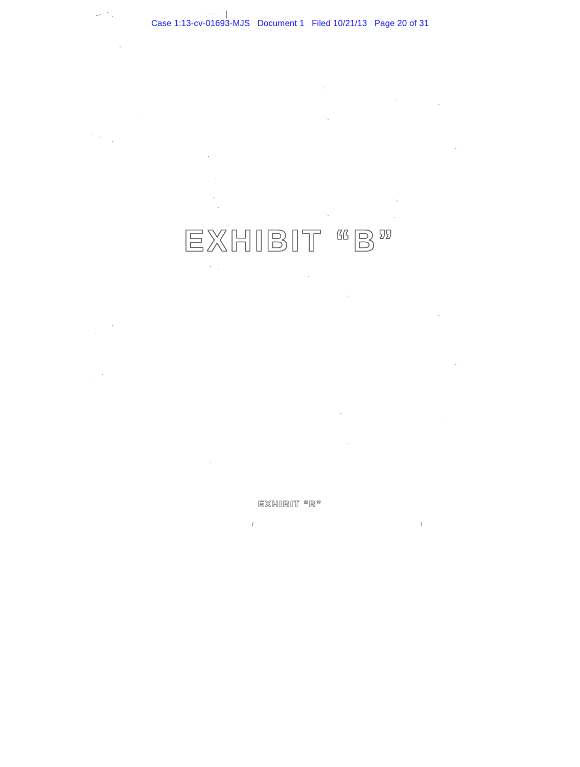Case 1:13-cv-01693-MJS Document 1 Filed 10/21/13 Page 20 of 31
EXHIBIT “B”
EXHIBIT “B”